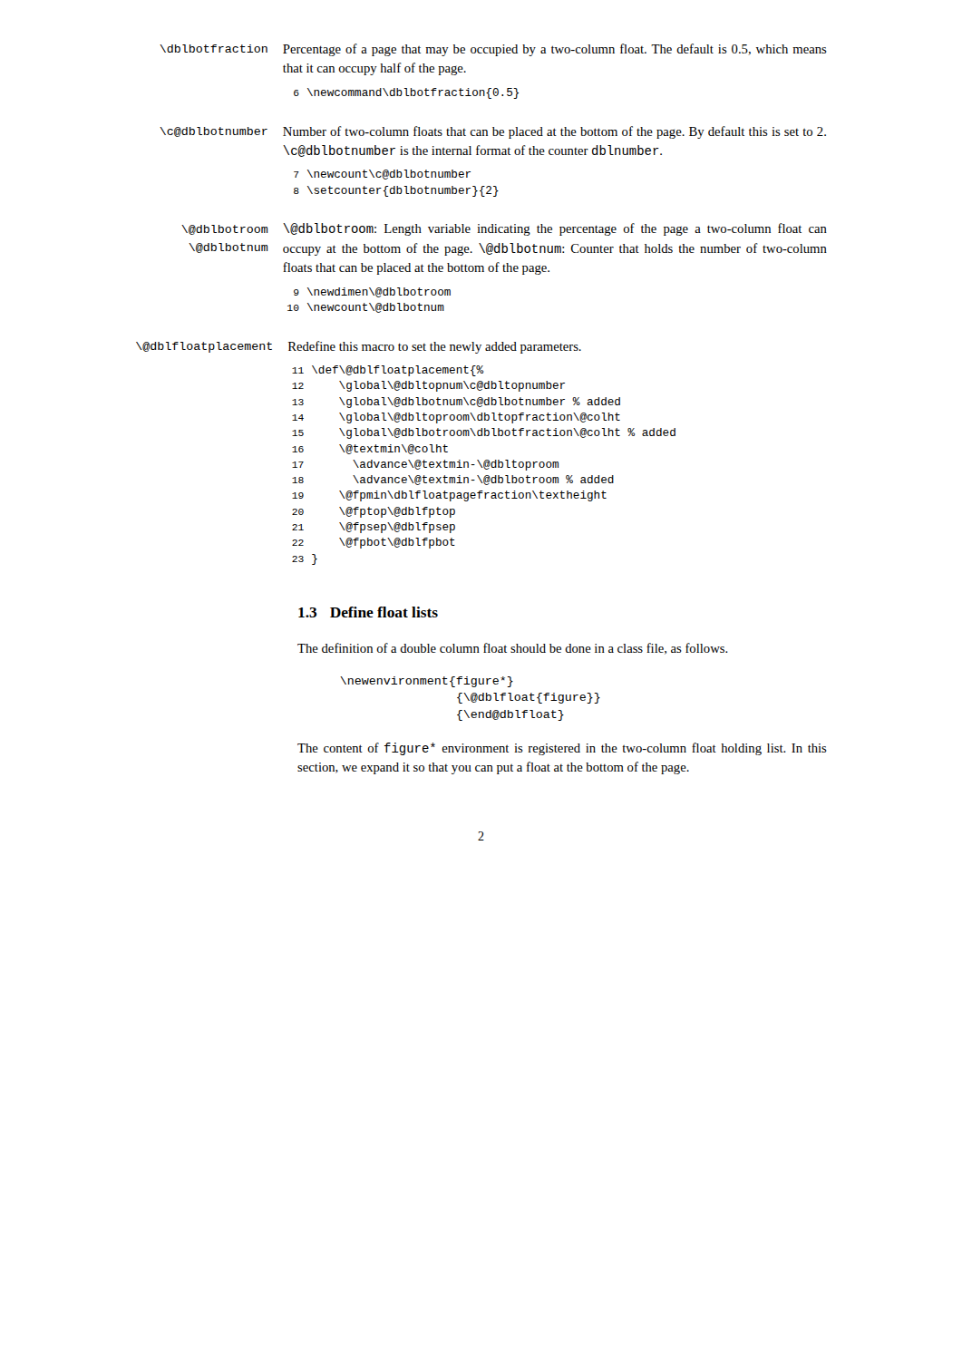\dblbotfraction
Percentage of a page that may be occupied by a two-column float. The default is 0.5, which means that it can occupy half of the page.
6\newcommand\dblbotfraction{0.5}
\c@dblbotnumber
Number of two-column floats that can be placed at the bottom of the page. By default this is set to 2. \c@dblbotnumber is the internal format of the counter dblnumber.
7\newcount\c@dblbotnumber 8\setcounter{dblbotnumber}{2}
\@dblbotroom
\@dblbotnum
\@dblbotroom: Length variable indicating the percentage of the page a two-column float can occupy at the bottom of the page. \@dblbotnum: Counter that holds the number of two-column floats that can be placed at the bottom of the page.
9\newdimen\@dblbotroom 10\newcount\@dblbotnum
\@dblfloatplacement
Redefine this macro to set the newly added parameters.
11\def\@dblfloatplacement{% 12 \global\@dbltopnum\c@dbltopnumber 13 \global\@dblbotnum\c@dblbotnumber % added 14 \global\@dbltoproom\dbltopfraction\@colht 15 \global\@dblbotroom\dblbotfraction\@colht % added 16 \@textmin\@colht 17 \advance\@textmin-\@dbltoproom 18 \advance\@textmin-\@dblbotroom % added 19 \@fpmin\dblfloatpagefraction\textheight 20 \@fptop\@dblfptop 21 \@fpsep\@dblfpsep 22 \@fpbot\@dblfpbot 23}
1.3 Define float lists
The definition of a double column float should be done in a class file, as follows.
\newenvironment{figure*} {\@dblfloat{figure}} {\end@dblfloat}
The content of figure* environment is registered in the two-column float holding list. In this section, we expand it so that you can put a float at the bottom of the page.
2